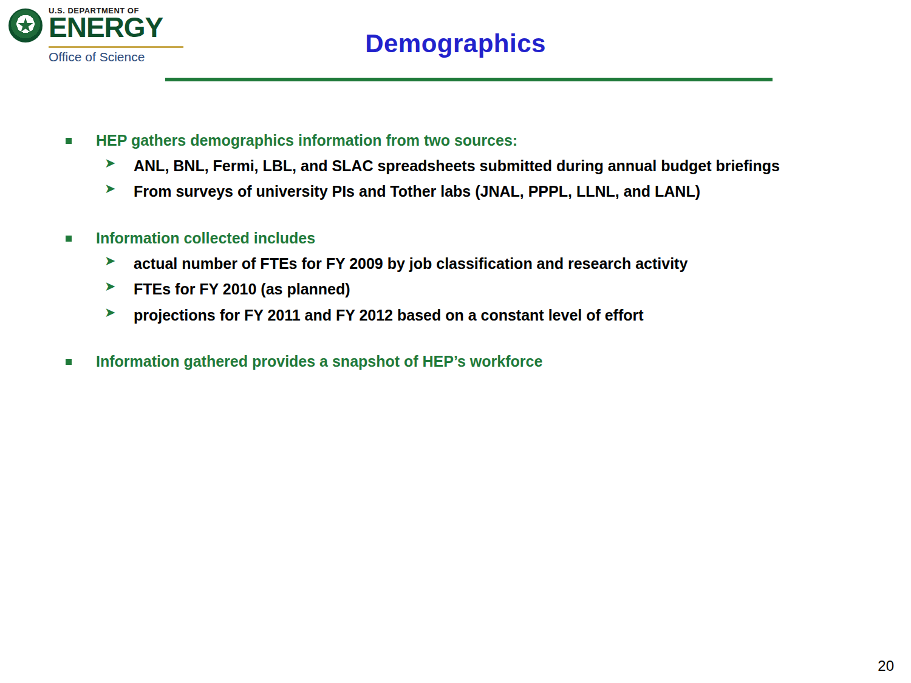U.S. DEPARTMENT OF
ENERGY
Office of Science
Demographics
HEP gathers demographics information from two sources:
ANL, BNL, Fermi, LBL, and SLAC spreadsheets submitted during annual budget briefings
From surveys of university PIs and Tother labs (JNAL, PPPL, LLNL, and LANL)
Information collected includes
actual number of FTEs for FY 2009 by job classification and research activity
FTEs for FY 2010 (as planned)
projections for FY 2011 and FY 2012 based on a constant level of effort
Information gathered provides a snapshot of HEP’s workforce
20